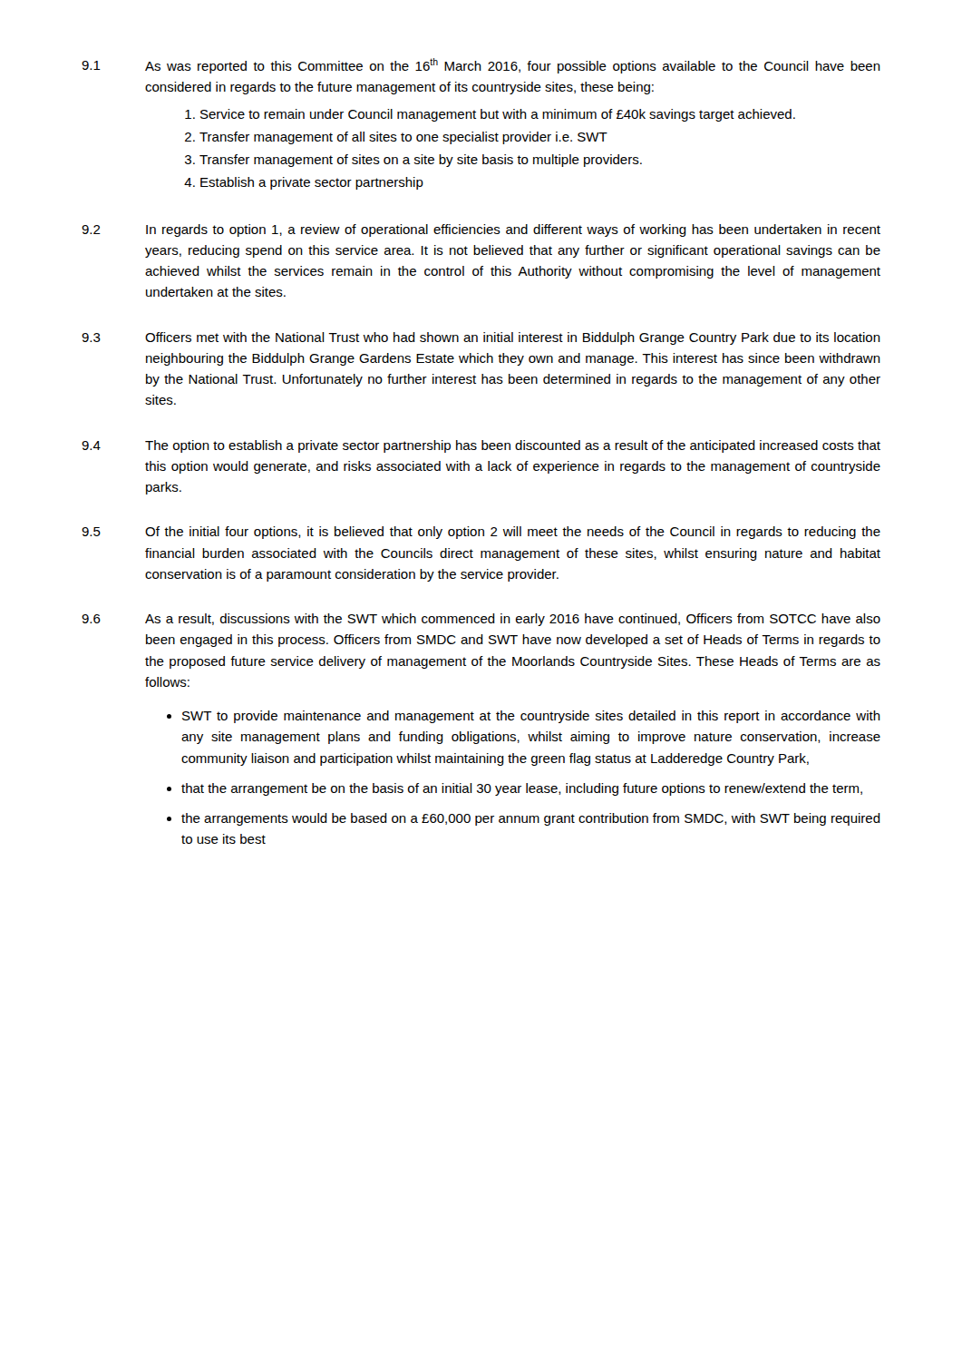9.1
As was reported to this Committee on the 16th March 2016, four possible options available to the Council have been considered in regards to the future management of its countryside sites, these being:
Service to remain under Council management but with a minimum of £40k savings target achieved.
Transfer management of all sites to one specialist provider i.e. SWT
Transfer management of sites on a site by site basis to multiple providers.
Establish a private sector partnership
9.2
In regards to option 1, a review of operational efficiencies and different ways of working has been undertaken in recent years, reducing spend on this service area. It is not believed that any further or significant operational savings can be achieved whilst the services remain in the control of this Authority without compromising the level of management undertaken at the sites.
9.3
Officers met with the National Trust who had shown an initial interest in Biddulph Grange Country Park due to its location neighbouring the Biddulph Grange Gardens Estate which they own and manage. This interest has since been withdrawn by the National Trust. Unfortunately no further interest has been determined in regards to the management of any other sites.
9.4
The option to establish a private sector partnership has been discounted as a result of the anticipated increased costs that this option would generate, and risks associated with a lack of experience in regards to the management of countryside parks.
9.5
Of the initial four options, it is believed that only option 2 will meet the needs of the Council in regards to reducing the financial burden associated with the Councils direct management of these sites, whilst ensuring nature and habitat conservation is of a paramount consideration by the service provider.
9.6
As a result, discussions with the SWT which commenced in early 2016 have continued, Officers from SOTCC have also been engaged in this process. Officers from SMDC and SWT have now developed a set of Heads of Terms in regards to the proposed future service delivery of management of the Moorlands Countryside Sites. These Heads of Terms are as follows:
SWT to provide maintenance and management at the countryside sites detailed in this report in accordance with any site management plans and funding obligations, whilst aiming to improve nature conservation, increase community liaison and participation whilst maintaining the green flag status at Ladderedge Country Park,
that the arrangement be on the basis of an initial 30 year lease, including future options to renew/extend the term,
the arrangements would be based on a £60,000 per annum grant contribution from SMDC, with SWT being required to use its best